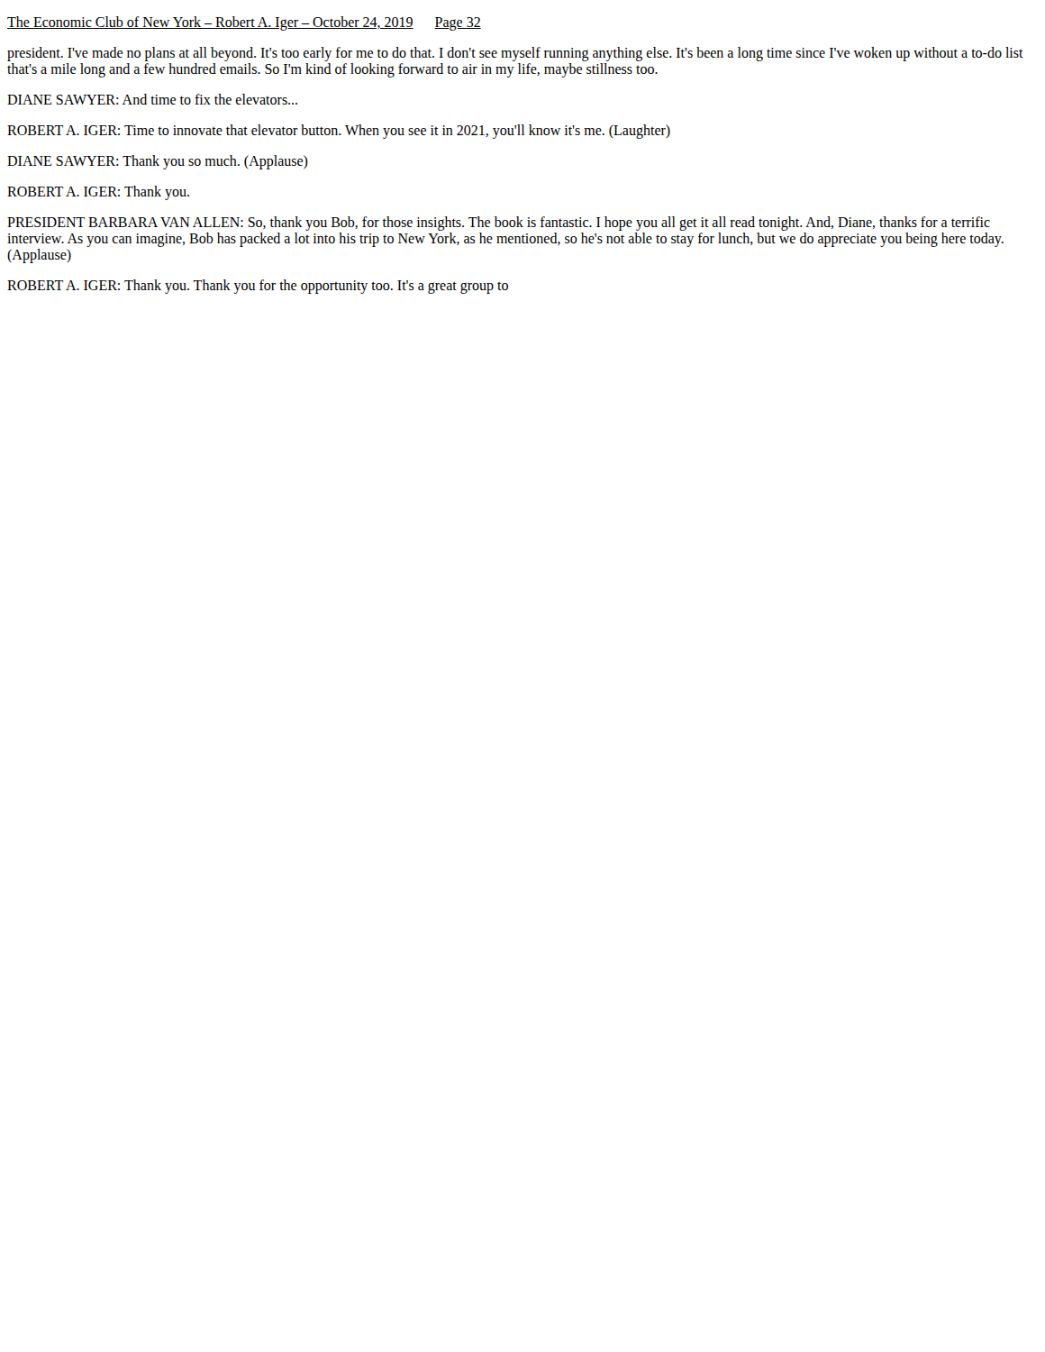The Economic Club of New York – Robert A. Iger – October 24, 2019 Page 32
president. I've made no plans at all beyond. It's too early for me to do that. I don't see myself running anything else. It's been a long time since I've woken up without a to-do list that's a mile long and a few hundred emails. So I'm kind of looking forward to air in my life, maybe stillness too.
DIANE SAWYER: And time to fix the elevators...
ROBERT A. IGER: Time to innovate that elevator button. When you see it in 2021, you'll know it's me. (Laughter)
DIANE SAWYER: Thank you so much. (Applause)
ROBERT A. IGER: Thank you.
PRESIDENT BARBARA VAN ALLEN: So, thank you Bob, for those insights. The book is fantastic. I hope you all get it all read tonight. And, Diane, thanks for a terrific interview. As you can imagine, Bob has packed a lot into his trip to New York, as he mentioned, so he's not able to stay for lunch, but we do appreciate you being here today. (Applause)
ROBERT A. IGER: Thank you. Thank you for the opportunity too. It's a great group to